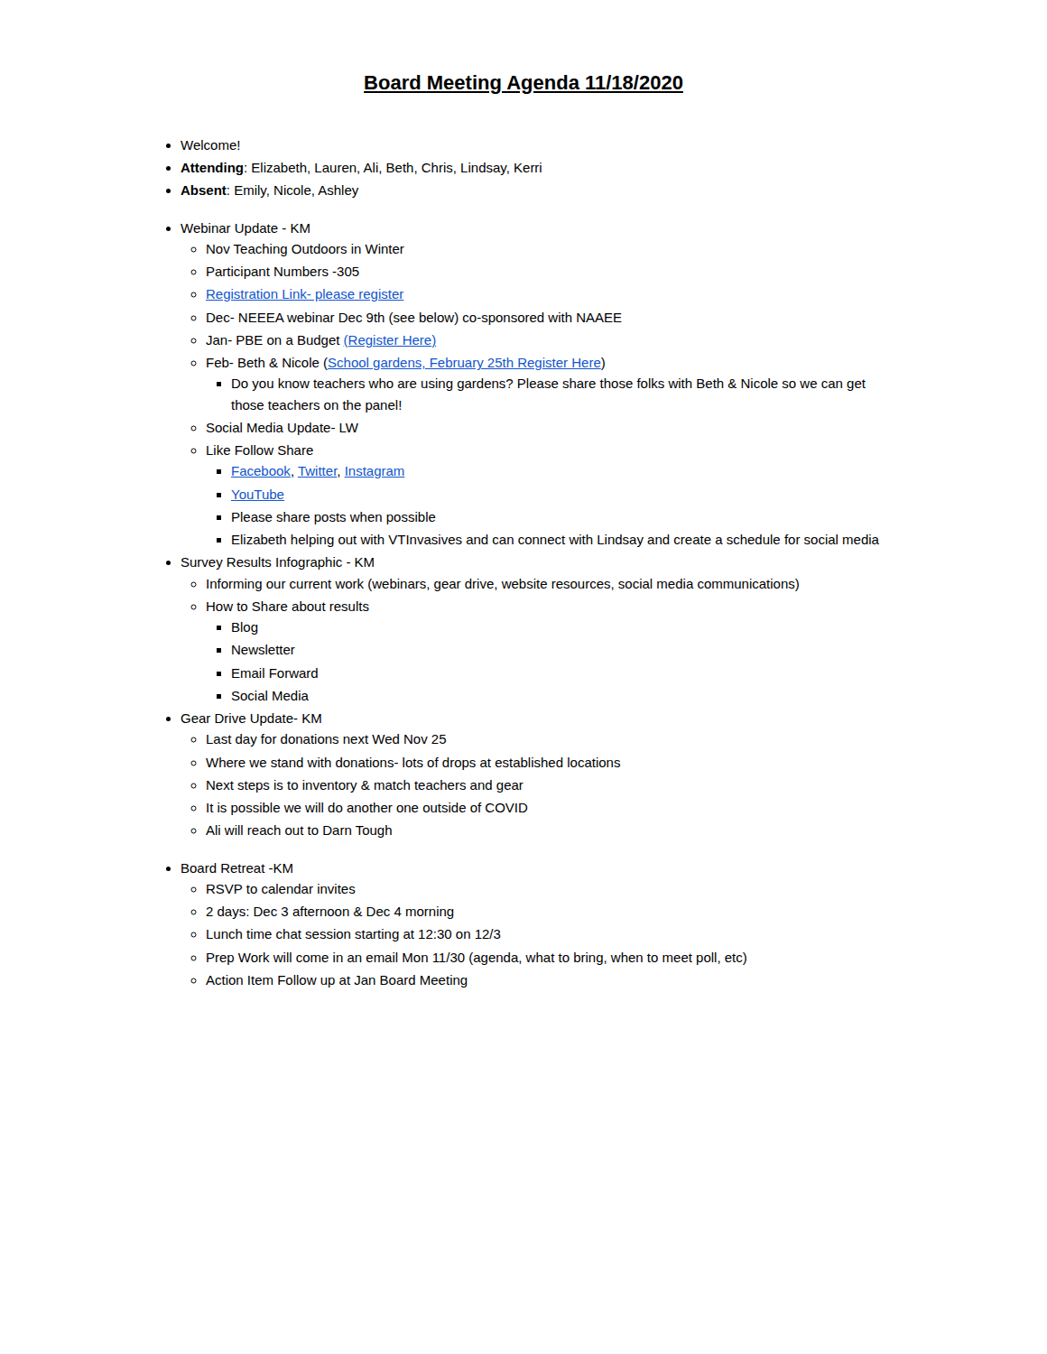Board Meeting Agenda 11/18/2020
Welcome!
Attending: Elizabeth, Lauren, Ali, Beth, Chris, Lindsay, Kerri
Absent: Emily, Nicole, Ashley
Webinar Update - KM
Nov Teaching Outdoors in Winter
Participant Numbers -305
Registration Link- please register
Dec- NEEEA webinar Dec 9th (see below) co-sponsored with NAAEE
Jan- PBE on a Budget (Register Here)
Feb- Beth & Nicole (School gardens, February 25th Register Here)
Do you know teachers who are using gardens? Please share those folks with Beth & Nicole so we can get those teachers on the panel!
Social Media Update- LW
Like Follow Share
Facebook, Twitter, Instagram
YouTube
Please share posts when possible
Elizabeth helping out with VTInvasives and can connect with Lindsay and create a schedule for social media
Survey Results Infographic - KM
Informing our current work (webinars, gear drive, website resources, social media communications)
How to Share about results
Blog
Newsletter
Email Forward
Social Media
Gear Drive Update- KM
Last day for donations next Wed Nov 25
Where we stand with donations- lots of drops at established locations
Next steps is to inventory & match teachers and gear
It is possible we will do another one outside of COVID
Ali will reach out to Darn Tough
Board Retreat -KM
RSVP to calendar invites
2 days: Dec 3 afternoon & Dec 4 morning
Lunch time chat session starting at 12:30 on 12/3
Prep Work will come in an email Mon 11/30 (agenda, what to bring, when to meet poll, etc)
Action Item Follow up at Jan Board Meeting